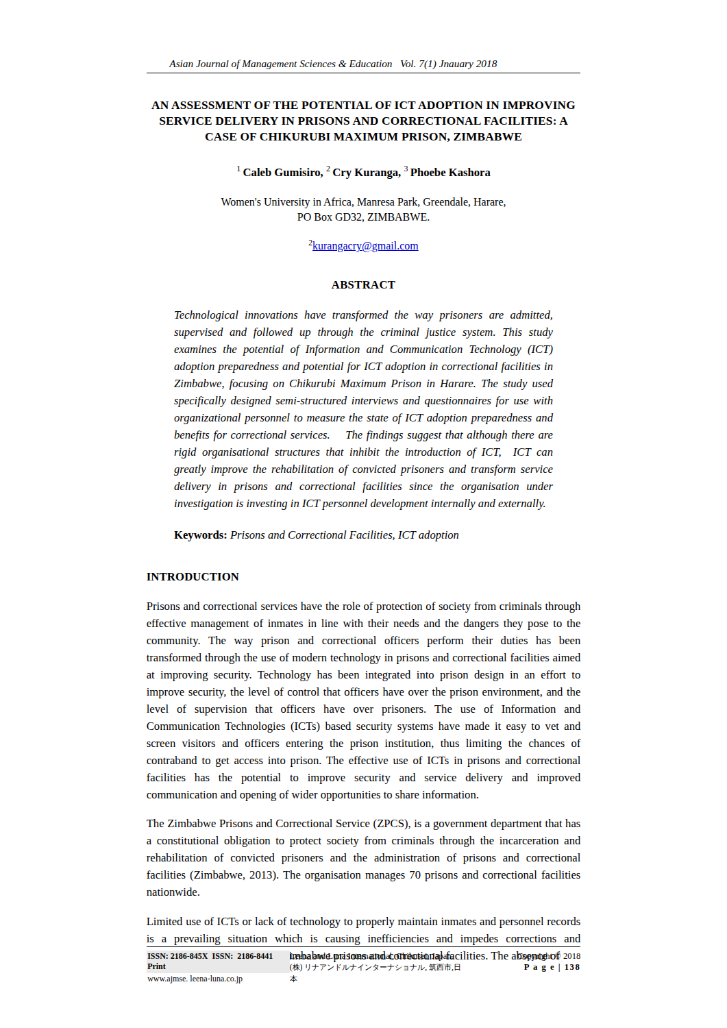Asian Journal of Management Sciences & Education Vol. 7(1) Jnauary 2018
An Assessment of the Potential of ICT Adoption in Improving Service Delivery in Prisons and Correctional Facilities: A Case of Chikurubi Maximum Prison, Zimbabwe
1 Caleb Gumisiro, 2 Cry Kuranga, 3 Phoebe Kashora
Women's University in Africa, Manresa Park, Greendale, Harare,
PO Box GD32, ZIMBABWE.
2kurangacry@gmail.com
ABSTRACT
Technological innovations have transformed the way prisoners are admitted, supervised and followed up through the criminal justice system. This study examines the potential of Information and Communication Technology (ICT) adoption preparedness and potential for ICT adoption in correctional facilities in Zimbabwe, focusing on Chikurubi Maximum Prison in Harare. The study used specifically designed semi-structured interviews and questionnaires for use with organizational personnel to measure the state of ICT adoption preparedness and benefits for correctional services. The findings suggest that although there are rigid organisational structures that inhibit the introduction of ICT, ICT can greatly improve the rehabilitation of convicted prisoners and transform service delivery in prisons and correctional facilities since the organisation under investigation is investing in ICT personnel development internally and externally.
Keywords: Prisons and Correctional Facilities, ICT adoption
Introduction
Prisons and correctional services have the role of protection of society from criminals through effective management of inmates in line with their needs and the dangers they pose to the community. The way prison and correctional officers perform their duties has been transformed through the use of modern technology in prisons and correctional facilities aimed at improving security. Technology has been integrated into prison design in an effort to improve security, the level of control that officers have over the prison environment, and the level of supervision that officers have over prisoners. The use of Information and Communication Technologies (ICTs) based security systems have made it easy to vet and screen visitors and officers entering the prison institution, thus limiting the chances of contraband to get access into prison. The effective use of ICTs in prisons and correctional facilities has the potential to improve security and service delivery and improved communication and opening of wider opportunities to share information.
The Zimbabwe Prisons and Correctional Service (ZPCS), is a government department that has a constitutional obligation to protect society from criminals through the incarceration and rehabilitation of convicted prisoners and the administration of prisons and correctional facilities (Zimbabwe, 2013). The organisation manages 70 prisons and correctional facilities nationwide.
Limited use of ICTs or lack of technology to properly maintain inmates and personnel records is a prevailing situation which is causing inefficiencies and impedes corrections and rehabilitation programmes in Zimbabwe prisons and correctional facilities. The absence of
| ISSN: 2186-845X ISSN: 2186-8441 Print www.ajmse. leena-luna.co.jp | Leena and Luna International, Chikusei, Japan. (株) リナアンドルナインターナショナル, 筑西市,日本 | Copyright © 2018 P a g e / 138 |